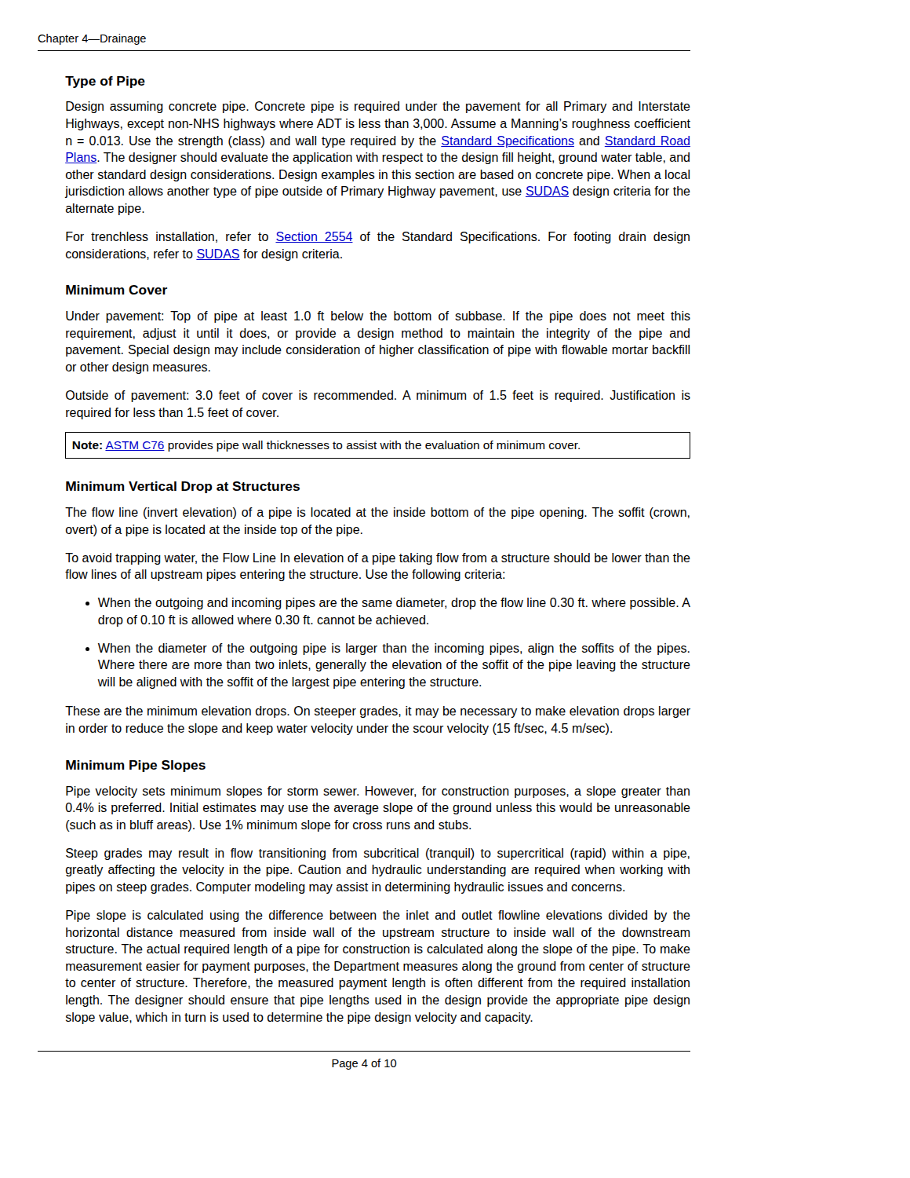Chapter 4—Drainage
Type of Pipe
Design assuming concrete pipe. Concrete pipe is required under the pavement for all Primary and Interstate Highways, except non-NHS highways where ADT is less than 3,000. Assume a Manning’s roughness coefficient n = 0.013. Use the strength (class) and wall type required by the Standard Specifications and Standard Road Plans. The designer should evaluate the application with respect to the design fill height, ground water table, and other standard design considerations. Design examples in this section are based on concrete pipe. When a local jurisdiction allows another type of pipe outside of Primary Highway pavement, use SUDAS design criteria for the alternate pipe.
For trenchless installation, refer to Section 2554 of the Standard Specifications. For footing drain design considerations, refer to SUDAS for design criteria.
Minimum Cover
Under pavement: Top of pipe at least 1.0 ft below the bottom of subbase. If the pipe does not meet this requirement, adjust it until it does, or provide a design method to maintain the integrity of the pipe and pavement. Special design may include consideration of higher classification of pipe with flowable mortar backfill or other design measures.
Outside of pavement: 3.0 feet of cover is recommended. A minimum of 1.5 feet is required. Justification is required for less than 1.5 feet of cover.
Note: ASTM C76 provides pipe wall thicknesses to assist with the evaluation of minimum cover.
Minimum Vertical Drop at Structures
The flow line (invert elevation) of a pipe is located at the inside bottom of the pipe opening. The soffit (crown, overt) of a pipe is located at the inside top of the pipe.
To avoid trapping water, the Flow Line In elevation of a pipe taking flow from a structure should be lower than the flow lines of all upstream pipes entering the structure. Use the following criteria:
When the outgoing and incoming pipes are the same diameter, drop the flow line 0.30 ft. where possible. A drop of 0.10 ft is allowed where 0.30 ft. cannot be achieved.
When the diameter of the outgoing pipe is larger than the incoming pipes, align the soffits of the pipes. Where there are more than two inlets, generally the elevation of the soffit of the pipe leaving the structure will be aligned with the soffit of the largest pipe entering the structure.
These are the minimum elevation drops. On steeper grades, it may be necessary to make elevation drops larger in order to reduce the slope and keep water velocity under the scour velocity (15 ft/sec, 4.5 m/sec).
Minimum Pipe Slopes
Pipe velocity sets minimum slopes for storm sewer. However, for construction purposes, a slope greater than 0.4% is preferred. Initial estimates may use the average slope of the ground unless this would be unreasonable (such as in bluff areas). Use 1% minimum slope for cross runs and stubs.
Steep grades may result in flow transitioning from subcritical (tranquil) to supercritical (rapid) within a pipe, greatly affecting the velocity in the pipe. Caution and hydraulic understanding are required when working with pipes on steep grades. Computer modeling may assist in determining hydraulic issues and concerns.
Pipe slope is calculated using the difference between the inlet and outlet flowline elevations divided by the horizontal distance measured from inside wall of the upstream structure to inside wall of the downstream structure. The actual required length of a pipe for construction is calculated along the slope of the pipe. To make measurement easier for payment purposes, the Department measures along the ground from center of structure to center of structure. Therefore, the measured payment length is often different from the required installation length. The designer should ensure that pipe lengths used in the design provide the appropriate pipe design slope value, which in turn is used to determine the pipe design velocity and capacity.
Page 4 of 10